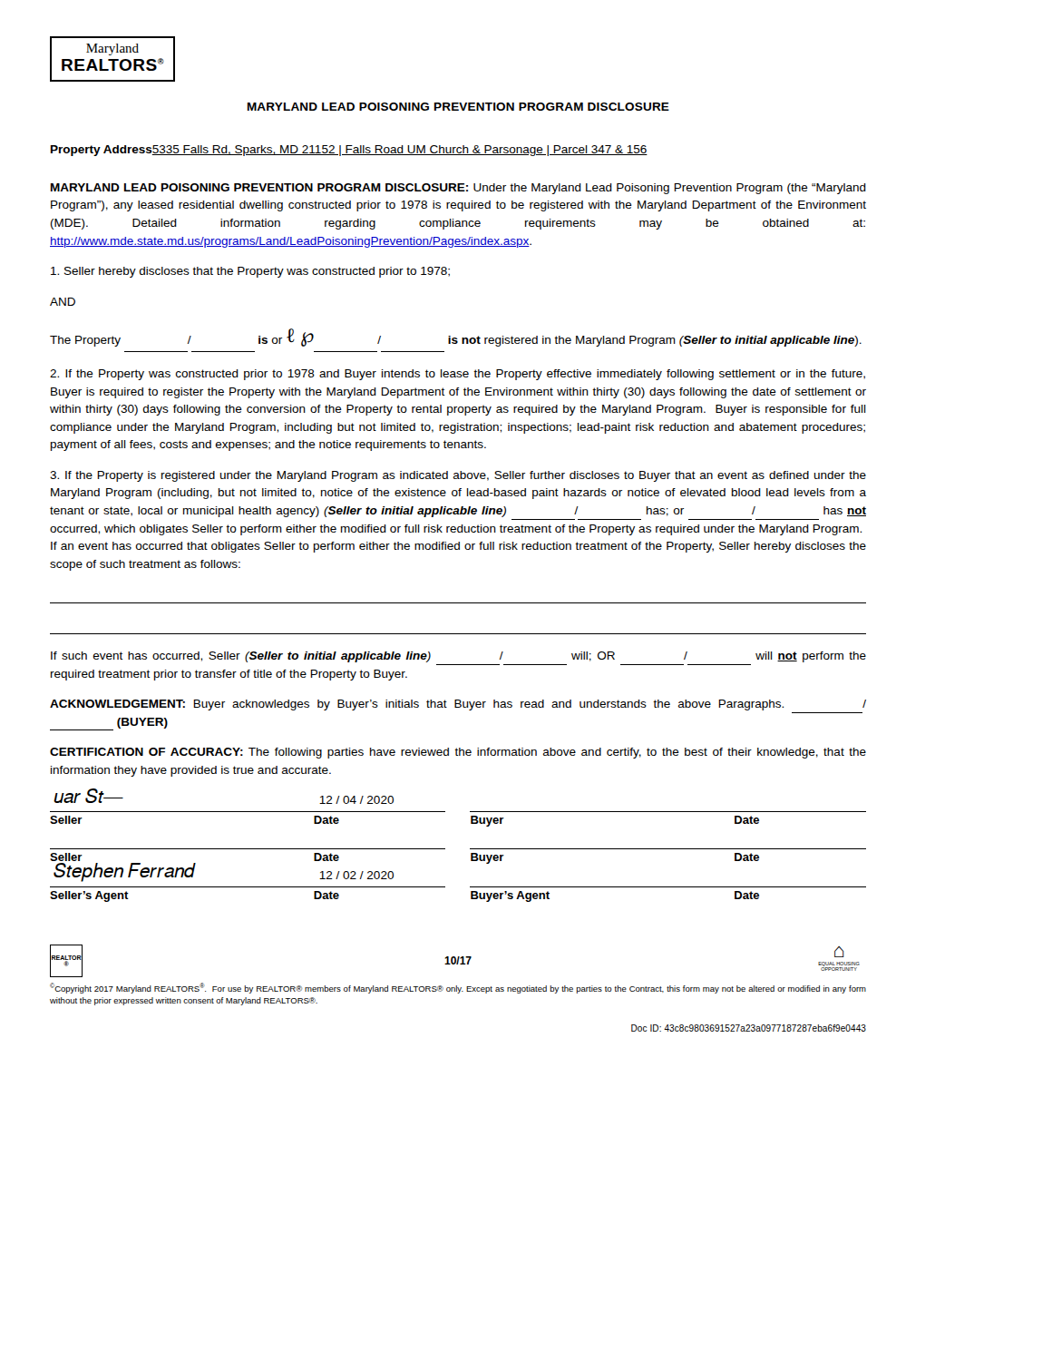Maryland REALTORS®
MARYLAND LEAD POISONING PREVENTION PROGRAM DISCLOSURE
Property Address 5335 Falls Rd, Sparks, MD 21152 | Falls Road UM Church & Parsonage | Parcel 347 & 156
MARYLAND LEAD POISONING PREVENTION PROGRAM DISCLOSURE: Under the Maryland Lead Poisoning Prevention Program (the “Maryland Program”), any leased residential dwelling constructed prior to 1978 is required to be registered with the Maryland Department of the Environment (MDE). Detailed information regarding compliance requirements may be obtained at: http://www.mde.state.md.us/programs/Land/LeadPoisoningPrevention/Pages/index.aspx.
1. Seller hereby discloses that the Property was constructed prior to 1978;
AND
The Property / is or ℓ ℘ / is not registered in the Maryland Program (Seller to initial applicable line).
2. If the Property was constructed prior to 1978 and Buyer intends to lease the Property effective immediately following settlement or in the future, Buyer is required to register the Property with the Maryland Department of the Environment within thirty (30) days following the date of settlement or within thirty (30) days following the conversion of the Property to rental property as required by the Maryland Program. Buyer is responsible for full compliance under the Maryland Program, including but not limited to, registration; inspections; lead-paint risk reduction and abatement procedures; payment of all fees, costs and expenses; and the notice requirements to tenants.
3. If the Property is registered under the Maryland Program as indicated above, Seller further discloses to Buyer that an event as defined under the Maryland Program (including, but not limited to, notice of the existence of lead-based paint hazards or notice of elevated blood lead levels from a tenant or state, local or municipal health agency) (Seller to initial applicable line) / has; or / has not occurred, which obligates Seller to perform either the modified or full risk reduction treatment of the Property as required under the Maryland Program. If an event has occurred that obligates Seller to perform either the modified or full risk reduction treatment of the Property, Seller hereby discloses the scope of such treatment as follows:
If such event has occurred, Seller (Seller to initial applicable line) / will; OR / will not perform the required treatment prior to transfer of title of the Property to Buyer.
ACKNOWLEDGEMENT: Buyer acknowledges by Buyer’s initials that Buyer has read and understands the above Paragraphs. / (BUYER)
CERTIFICATION OF ACCURACY: The following parties have reviewed the information above and certify, to the best of their knowledge, that the information they have provided is true and accurate.
| 𝑢𝑎𝑟 𝑆𝑡— | 12 / 04 / 2020 | | | |
| Seller | Date | | Buyer | Date |
| Seller | Date | | Buyer | Date |
| 𝑆𝑡𝑒𝑝ℎ𝑒𝑛 𝐹𝑒𝑟𝑟𝑎𝑛𝑑 | 12 / 02 / 2020 | | | |
| Seller’s Agent | Date | | Buyer’s Agent | Date |
REALTOR
®
⌂
EQUAL HOUSING
OPPORTUNITY
10/17
©Copyright 2017 Maryland REALTORS®. For use by REALTOR® members of Maryland REALTORS® only. Except as negotiated by the parties to the Contract, this form may not be altered or modified in any form without the prior expressed written consent of Maryland REALTORS®.
Doc ID: 43c8c9803691527a23a0977187287eba6f9e0443